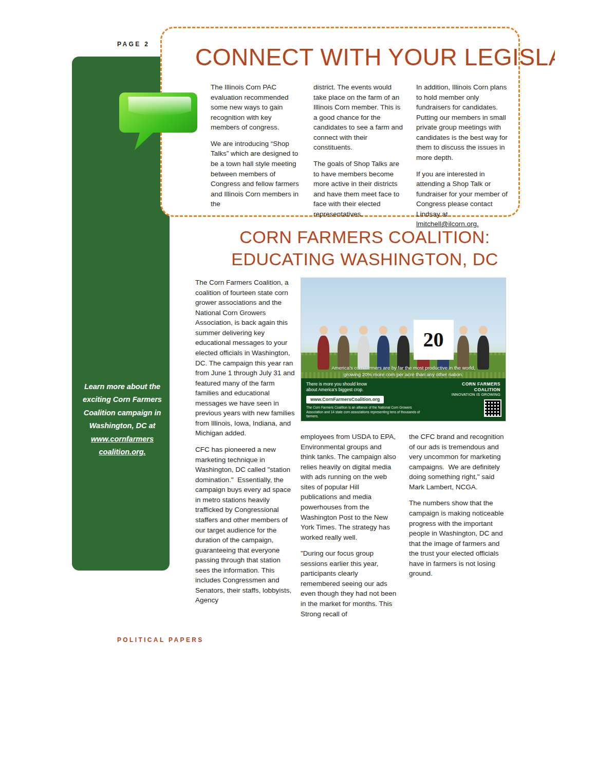PAGE 2
CONNECT WITH YOUR LEGISLATORS
The Illinois Corn PAC evaluation recommended some new ways to gain recognition with key members of congress.
We are introducing “Shop Talks” which are designed to be a town hall style meeting between members of Congress and fellow farmers and Illinois Corn members in the
district. The events would take place on the farm of an Illinois Corn member. This is a good chance for the candidates to see a farm and connect with their constituents.
The goals of Shop Talks are to have members become more active in their districts and have them meet face to face with their elected representatives.
In addition, Illinois Corn plans to hold member only fundraisers for candidates. Putting our members in small private group meetings with candidates is the best way for them to discuss the issues in more depth.
If you are interested in attending a Shop Talk or fundraiser for your member of Congress please contact Lindsay at lmitchell@ilcorn.org.
CORN FARMERS COALITION:
EDUCATING WASHINGTON, DC
The Corn Farmers Coalition, a coalition of fourteen state corn grower associations and the National Corn Growers Association, is back again this summer delivering key educational messages to your elected officials in Washington, DC. The campaign this year ran from June 1 through July 31 and featured many of the farm families and educational messages we have seen in previous years with new families from Illinois, Iowa, Indiana, and Michigan added.
CFC has pioneered a new marketing technique in Washington, DC called "station domination." Essentially, the campaign buys every ad space in metro stations heavily trafficked by Congressional staffers and other members of our target audience for the duration of the campaign, guaranteeing that everyone passing through that station sees the information. This includes Congressmen and Senators, their staffs, lobbyists, Agency
20
America’s corn farmers are by far the most productive in the world,
growing 20% more corn per acre than any other nation.
There is more you should know
about America’s biggest crop.
www.CornFarmersCoalition.org
CORN FARMERS COALITION INNOVATION IS GROWING
The Corn Farmers Coalition is an alliance of the National Corn Growers Association and 14 state corn associations representing tens of thousands of farmers.
employees from USDA to EPA, Environmental groups and think tanks. The campaign also relies heavily on digital media with ads running on the web sites of popular Hill publications and media powerhouses from the Washington Post to the New York Times. The strategy has worked really well.
"During our focus group sessions earlier this year, participants clearly remembered seeing our ads even though they had not been in the market for months. This Strong recall of
the CFC brand and recognition of our ads is tremendous and very uncommon for marketing campaigns. We are definitely doing something right," said Mark Lambert, NCGA.
The numbers show that the campaign is making noticeable progress with the important people in Washington, DC and that the image of farmers and the trust your elected officials have in farmers is not losing ground.
Learn more about the exciting Corn Farmers Coalition campaign in Washington, DC at www.cornfarmers coalition.org.
POLITICAL PAPERS